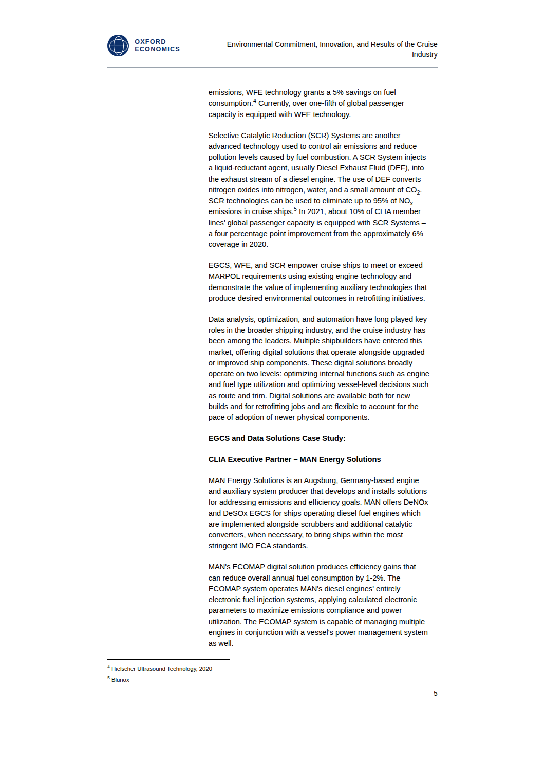OXFORD ECONOMICS
Environmental Commitment, Innovation, and Results of the Cruise Industry
emissions, WFE technology grants a 5% savings on fuel consumption.4 Currently, over one-fifth of global passenger capacity is equipped with WFE technology.
Selective Catalytic Reduction (SCR) Systems are another advanced technology used to control air emissions and reduce pollution levels caused by fuel combustion. A SCR System injects a liquid-reductant agent, usually Diesel Exhaust Fluid (DEF), into the exhaust stream of a diesel engine. The use of DEF converts nitrogen oxides into nitrogen, water, and a small amount of CO2. SCR technologies can be used to eliminate up to 95% of NOx emissions in cruise ships.5 In 2021, about 10% of CLIA member lines' global passenger capacity is equipped with SCR Systems – a four percentage point improvement from the approximately 6% coverage in 2020.
EGCS, WFE, and SCR empower cruise ships to meet or exceed MARPOL requirements using existing engine technology and demonstrate the value of implementing auxiliary technologies that produce desired environmental outcomes in retrofitting initiatives.
Data analysis, optimization, and automation have long played key roles in the broader shipping industry, and the cruise industry has been among the leaders. Multiple shipbuilders have entered this market, offering digital solutions that operate alongside upgraded or improved ship components. These digital solutions broadly operate on two levels: optimizing internal functions such as engine and fuel type utilization and optimizing vessel-level decisions such as route and trim. Digital solutions are available both for new builds and for retrofitting jobs and are flexible to account for the pace of adoption of newer physical components.
EGCS and Data Solutions Case Study:
CLIA Executive Partner – MAN Energy Solutions
MAN Energy Solutions is an Augsburg, Germany-based engine and auxiliary system producer that develops and installs solutions for addressing emissions and efficiency goals. MAN offers DeNOx and DeSOx EGCS for ships operating diesel fuel engines which are implemented alongside scrubbers and additional catalytic converters, when necessary, to bring ships within the most stringent IMO ECA standards.
MAN's ECOMAP digital solution produces efficiency gains that can reduce overall annual fuel consumption by 1-2%. The ECOMAP system operates MAN's diesel engines' entirely electronic fuel injection systems, applying calculated electronic parameters to maximize emissions compliance and power utilization. The ECOMAP system is capable of managing multiple engines in conjunction with a vessel's power management system as well.
4 Hielscher Ultrasound Technology, 2020
5 Blunox
5